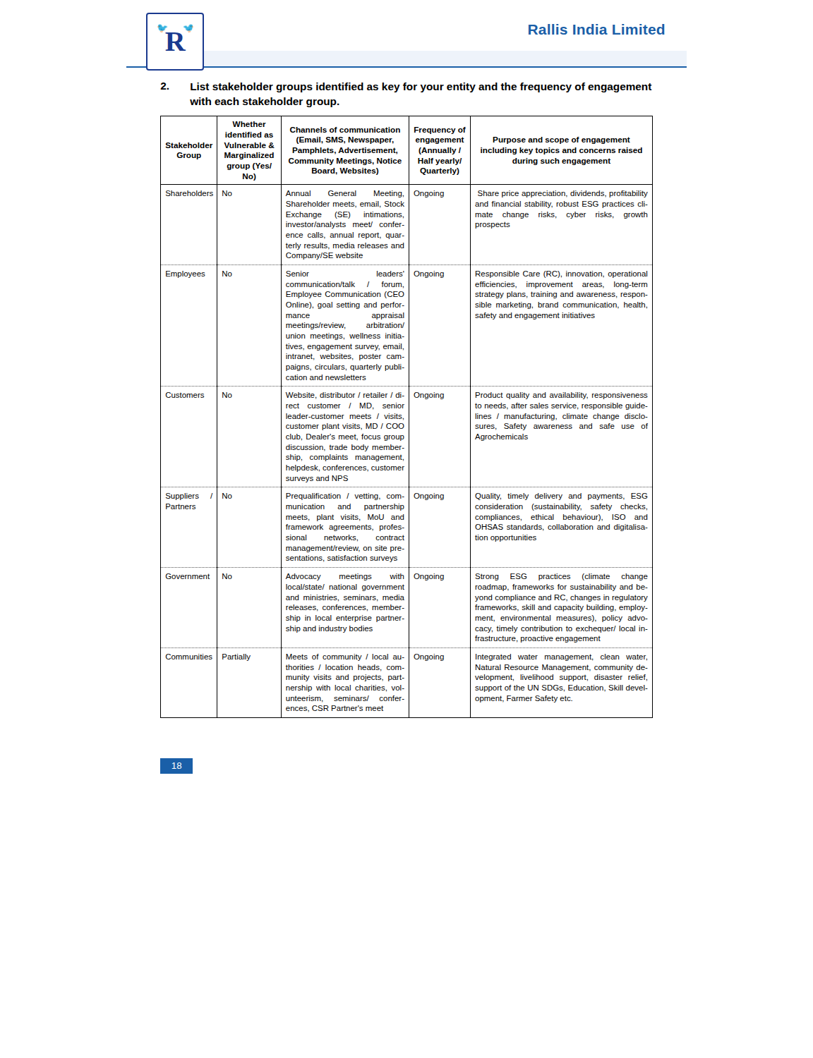R
Rallis India Limited
2.
List stakeholder groups identified as key for your entity and the frequency of engagement with each stakeholder group.
| Stakeholder Group | Whether identified as Vulnerable & Marginalized group (Yes/ No) | Channels of communication (Email, SMS, Newspaper, Pamphlets, Advertisement, Community Meetings, Notice Board, Websites) | Frequency of engagement (Annually / Half yearly/ Quarterly) | Purpose and scope of engagement including key topics and concerns raised during such engagement |
| --- | --- | --- | --- | --- |
| Shareholders | No | Annual General Meeting, Shareholder meets, email, Stock Exchange (SE) intimations, investor/analysts meet/ conference calls, annual report, quarterly results, media releases and Company/SE website | Ongoing | Share price appreciation, dividends, profitability and financial stability, robust ESG practices climate change risks, cyber risks, growth prospects |
| Employees | No | Senior leaders' communication/talk / forum, Employee Communication (CEO Online), goal setting and performance appraisal meetings/review, arbitration/ union meetings, wellness initiatives, engagement survey, email, intranet, websites, poster campaigns, circulars, quarterly publication and newsletters | Ongoing | Responsible Care (RC), innovation, operational efficiencies, improvement areas, long-term strategy plans, training and awareness, responsible marketing, brand communication, health, safety and engagement initiatives |
| Customers | No | Website, distributor / retailer / direct customer / MD, senior leader-customer meets / visits, customer plant visits, MD / COO club, Dealer's meet, focus group discussion, trade body membership, complaints management, helpdesk, conferences, customer surveys and NPS | Ongoing | Product quality and availability, responsiveness to needs, after sales service, responsible guidelines / manufacturing, climate change disclosures, Safety awareness and safe use of Agrochemicals |
| Suppliers / Partners | No | Prequalification / vetting, communication and partnership meets, plant visits, MoU and framework agreements, professional networks, contract management/review, on site presentations, satisfaction surveys | Ongoing | Quality, timely delivery and payments, ESG consideration (sustainability, safety checks, compliances, ethical behaviour), ISO and OHSAS standards, collaboration and digitalisation opportunities |
| Government | No | Advocacy meetings with local/state/ national government and ministries, seminars, media releases, conferences, membership in local enterprise partnership and industry bodies | Ongoing | Strong ESG practices (climate change roadmap, frameworks for sustainability and beyond compliance and RC, changes in regulatory frameworks, skill and capacity building, employment, environmental measures), policy advocacy, timely contribution to exchequer/ local infrastructure, proactive engagement |
| Communities | Partially | Meets of community / local authorities / location heads, community visits and projects, partnership with local charities, volunteerism, seminars/ conferences, CSR Partner's meet | Ongoing | Integrated water management, clean water, Natural Resource Management, community development, livelihood support, disaster relief, support of the UN SDGs, Education, Skill development, Farmer Safety etc. |
18